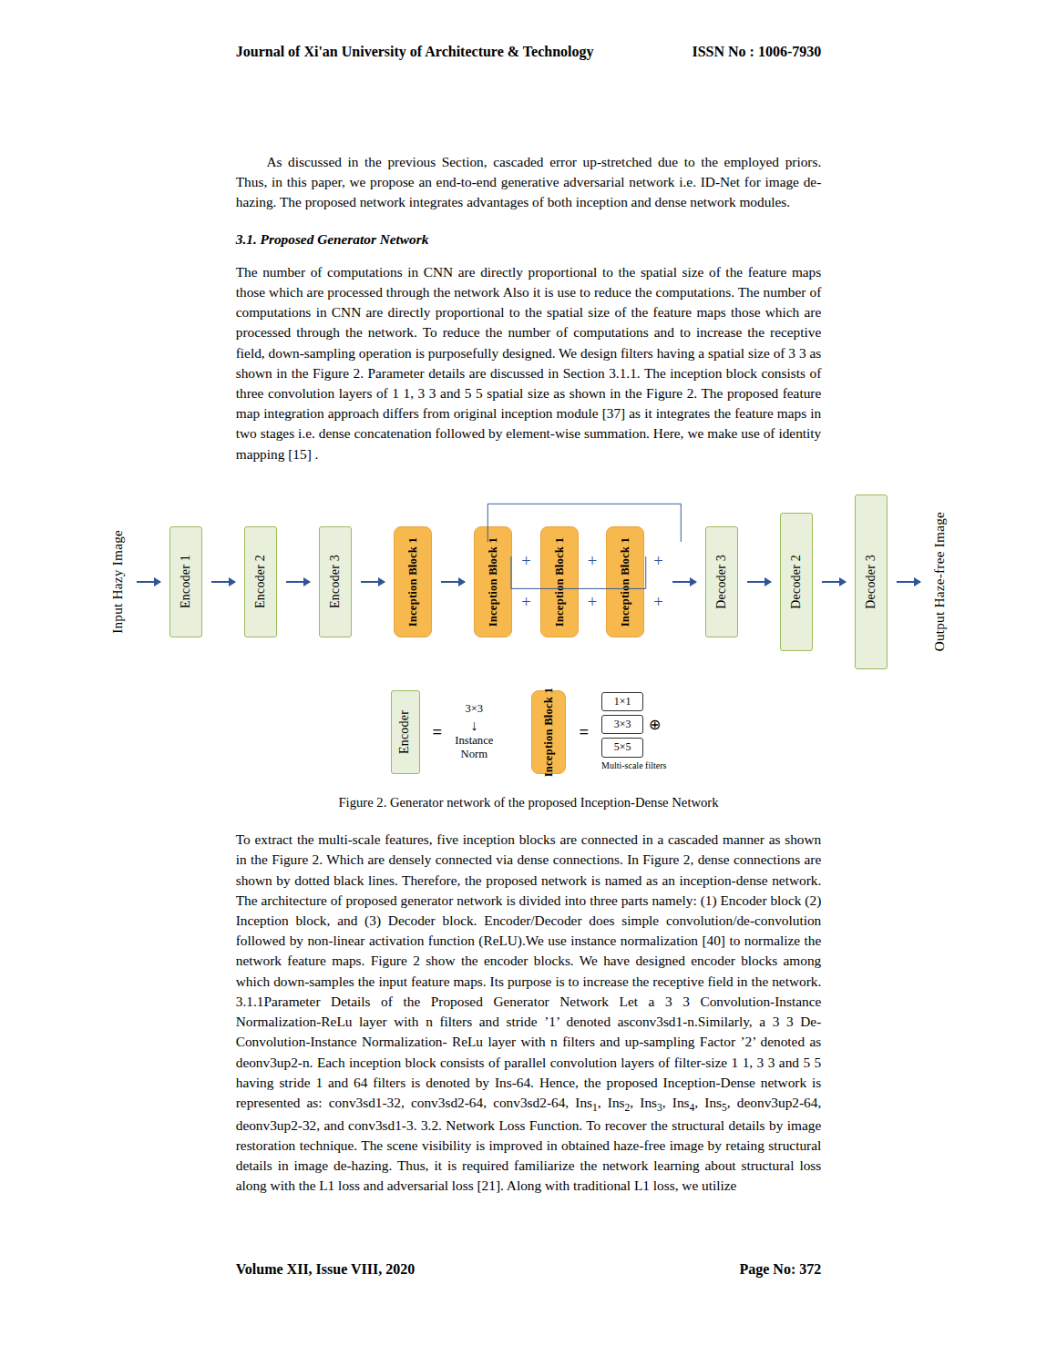Journal of Xi'an University of Architecture & Technology
ISSN No : 1006-7930
As discussed in the previous Section, cascaded error up-stretched due to the employed priors. Thus, in this paper, we propose an end-to-end generative adversarial network i.e. ID-Net for image de-hazing. The proposed network integrates advantages of both inception and dense network modules.
3.1. Proposed Generator Network
The number of computations in CNN are directly proportional to the spatial size of the feature maps those which are processed through the network Also it is use to reduce the computations. The number of computations in CNN are directly proportional to the spatial size of the feature maps those which are processed through the network. To reduce the number of computations and to increase the receptive field, down-sampling operation is purposefully designed. We design filters having a spatial size of 3 3 as shown in the Figure 2. Parameter details are discussed in Section 3.1.1. The inception block consists of three convolution layers of 1 1, 3 3 and 5 5 spatial size as shown in the Figure 2. The proposed feature map integration approach differs from original inception module [37] as it integrates the feature maps in two stages i.e. dense concatenation followed by element-wise summation. Here, we make use of identity mapping [15] .
Input Hazy Image
Encoder 1
Encoder 2
Encoder 3
Inception Block 1
Inception Block 1
++
Inception Block 1
++
Inception Block 1
++
Decoder 3
Decoder 2
Decoder 3
Output Haze-free Image
Encoder
=
3×3
↓
Instance
Norm
Inception Block 1
=
1×1
3×3
5×5
⊕
Multi-scale filters
Figure 2. Generator network of the proposed Inception-Dense Network
To extract the multi-scale features, five inception blocks are connected in a cascaded manner as shown in the Figure 2. Which are densely connected via dense connections. In Figure 2, dense connections are shown by dotted black lines. Therefore, the proposed network is named as an inception-dense network. The architecture of proposed generator network is divided into three parts namely: (1) Encoder block (2) Inception block, and (3) Decoder block. Encoder/Decoder does simple convolution/de-convolution followed by non-linear activation function (ReLU).We use instance normalization [40] to normalize the network feature maps. Figure 2 show the encoder blocks. We have designed encoder blocks among which down-samples the input feature maps. Its purpose is to increase the receptive field in the network. 3.1.1Parameter Details of the Proposed Generator Network Let a 3 3 Convolution-Instance Normalization-ReLu layer with n filters and stride ’1’ denoted asconv3sd1-n.Similarly, a 3 3 De-Convolution-Instance Normalization- ReLu layer with n filters and up-sampling Factor ’2’ denoted as deonv3up2-n. Each inception block consists of parallel convolution layers of filter-size 1 1, 3 3 and 5 5 having stride 1 and 64 filters is denoted by Ins-64. Hence, the proposed Inception-Dense network is represented as: conv3sd1-32, conv3sd2-64, conv3sd2-64, Ins1, Ins2, Ins3, Ins4, Ins5, deonv3up2-64, deonv3up2-32, and conv3sd1-3. 3.2. Network Loss Function. To recover the structural details by image restoration technique. The scene visibility is improved in obtained haze-free image by retaing structural details in image de-hazing. Thus, it is required familiarize the network learning about structural loss along with the L1 loss and adversarial loss [21]. Along with traditional L1 loss, we utilize
Volume XII, Issue VIII, 2020
Page No: 372